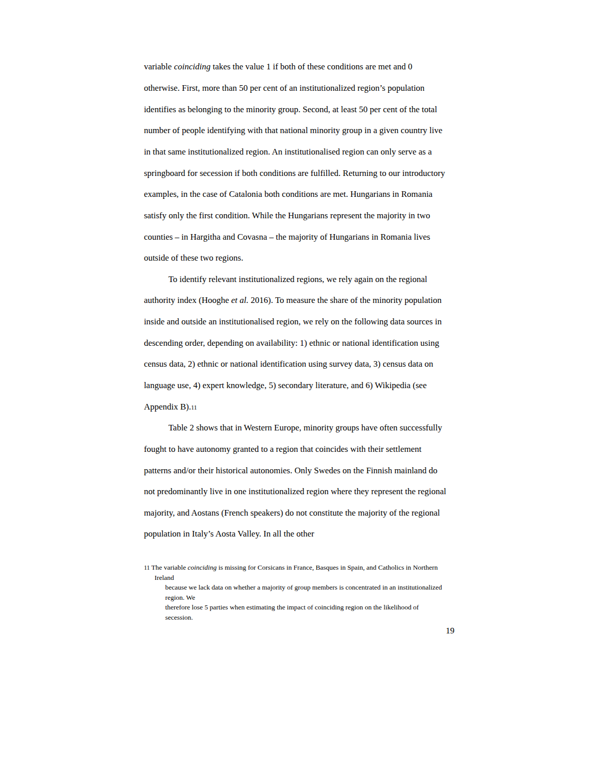variable coinciding takes the value 1 if both of these conditions are met and 0 otherwise. First, more than 50 per cent of an institutionalized region’s population identifies as belonging to the minority group. Second, at least 50 per cent of the total number of people identifying with that national minority group in a given country live in that same institutionalized region. An institutionalised region can only serve as a springboard for secession if both conditions are fulfilled. Returning to our introductory examples, in the case of Catalonia both conditions are met. Hungarians in Romania satisfy only the first condition. While the Hungarians represent the majority in two counties – in Hargitha and Covasna – the majority of Hungarians in Romania lives outside of these two regions.
To identify relevant institutionalized regions, we rely again on the regional authority index (Hooghe et al. 2016). To measure the share of the minority population inside and outside an institutionalised region, we rely on the following data sources in descending order, depending on availability: 1) ethnic or national identification using census data, 2) ethnic or national identification using survey data, 3) census data on language use, 4) expert knowledge, 5) secondary literature, and 6) Wikipedia (see Appendix B).11
Table 2 shows that in Western Europe, minority groups have often successfully fought to have autonomy granted to a region that coincides with their settlement patterns and/or their historical autonomies. Only Swedes on the Finnish mainland do not predominantly live in one institutionalized region where they represent the regional majority, and Aostans (French speakers) do not constitute the majority of the regional population in Italy’s Aosta Valley. In all the other
11 The variable coinciding is missing for Corsicans in France, Basques in Spain, and Catholics in Northern Ireland because we lack data on whether a majority of group members is concentrated in an institutionalized region. We therefore lose 5 parties when estimating the impact of coinciding region on the likelihood of secession.
19